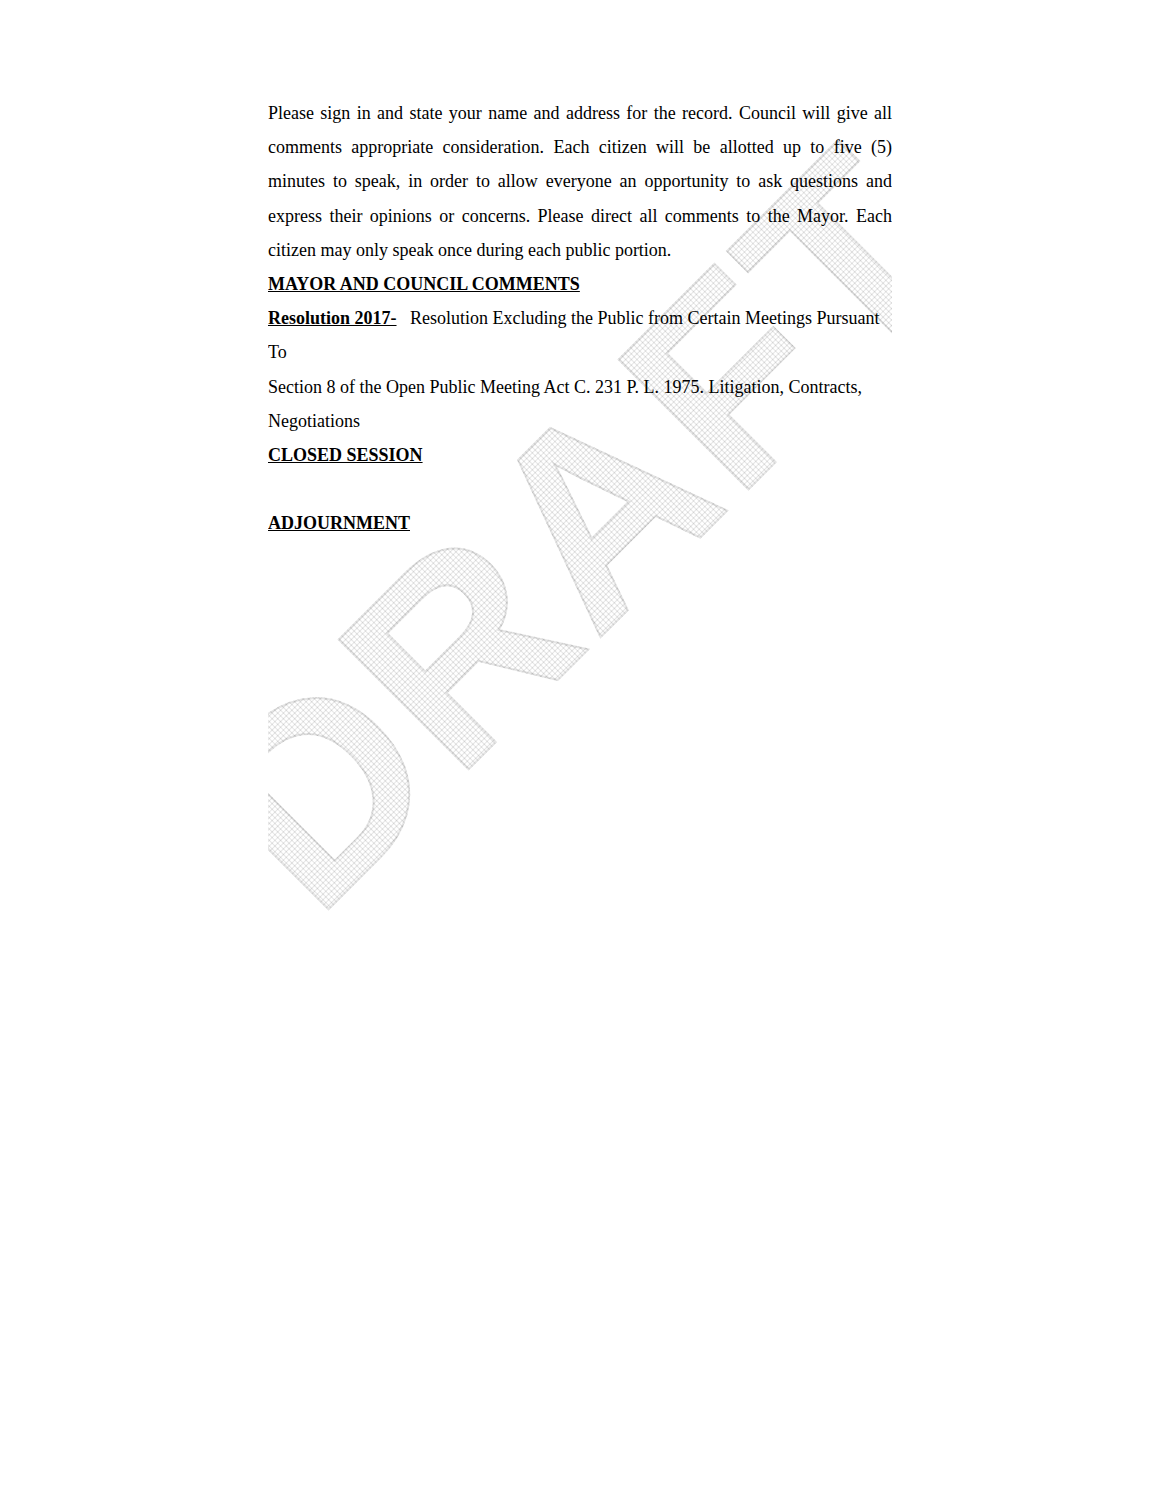DRAFT
Please sign in and state your name and address for the record. Council will give all comments appropriate consideration. Each citizen will be allotted up to five (5) minutes to speak, in order to allow everyone an opportunity to ask questions and express their opinions or concerns. Please direct all comments to the Mayor. Each citizen may only speak once during each public portion.
MAYOR AND COUNCIL COMMENTS
Resolution 2017- Resolution Excluding the Public from Certain Meetings Pursuant To
Section 8 of the Open Public Meeting Act C. 231 P. L. 1975. Litigation, Contracts, Negotiations
CLOSED SESSION
ADJOURNMENT